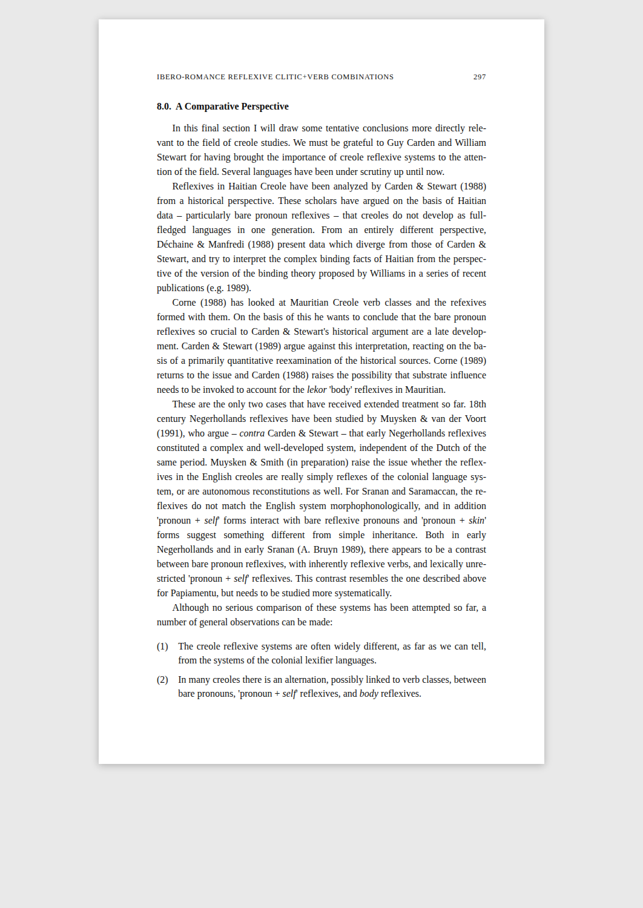Ibero-Romance Reflexive Clitic+Verb Combinations 297
8.0. A Comparative Perspective
In this final section I will draw some tentative conclusions more directly relevant to the field of creole studies. We must be grateful to Guy Carden and William Stewart for having brought the importance of creole reflexive systems to the attention of the field. Several languages have been under scrutiny up until now.
Reflexives in Haitian Creole have been analyzed by Carden & Stewart (1988) from a historical perspective. These scholars have argued on the basis of Haitian data – particularly bare pronoun reflexives – that creoles do not develop as full-fledged languages in one generation. From an entirely different perspective, Déchaine & Manfredi (1988) present data which diverge from those of Carden & Stewart, and try to interpret the complex binding facts of Haitian from the perspective of the version of the binding theory proposed by Williams in a series of recent publications (e.g. 1989).
Corne (1988) has looked at Mauritian Creole verb classes and the refexives formed with them. On the basis of this he wants to conclude that the bare pronoun reflexives so crucial to Carden & Stewart's historical argument are a late development. Carden & Stewart (1989) argue against this interpretation, reacting on the basis of a primarily quantitative reexamination of the historical sources. Corne (1989) returns to the issue and Carden (1988) raises the possibility that substrate influence needs to be invoked to account for the lekor 'body' reflexives in Mauritian.
These are the only two cases that have received extended treatment so far. 18th century Negerhollands reflexives have been studied by Muysken & van der Voort (1991), who argue – contra Carden & Stewart – that early Negerhollands reflexives constituted a complex and well-developed system, independent of the Dutch of the same period. Muysken & Smith (in preparation) raise the issue whether the reflexives in the English creoles are really simply reflexes of the colonial language system, or are autonomous reconstitutions as well. For Sranan and Saramaccan, the reflexives do not match the English system morphophonologically, and in addition 'pronoun + self' forms interact with bare reflexive pronouns and 'pronoun + skin' forms suggest something different from simple inheritance. Both in early Negerhollands and in early Sranan (A. Bruyn 1989), there appears to be a contrast between bare pronoun reflexives, with inherently reflexive verbs, and lexically unrestricted 'pronoun + self' reflexives. This contrast resembles the one described above for Papiamentu, but needs to be studied more systematically.
Although no serious comparison of these systems has been attempted so far, a number of general observations can be made:
(1) The creole reflexive systems are often widely different, as far as we can tell, from the systems of the colonial lexifier languages.
(2) In many creoles there is an alternation, possibly linked to verb classes, between bare pronouns, 'pronoun + self' reflexives, and body reflexives.